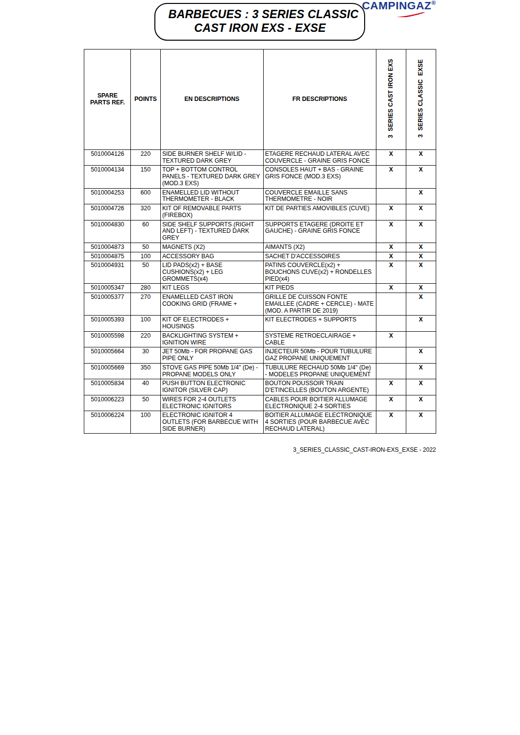BARBECUES : 3 SERIES CLASSIC
CAST IRON EXS - EXSE
CAMPINGAZ®
| SPARE PARTS REF. | POINTS | EN DESCRIPTIONS | FR DESCRIPTIONS | 3 SERIES CAST IRON EXS | 3 SERIES CLASSIC EXSE |
| --- | --- | --- | --- | --- | --- |
| 5010004126 | 220 | SIDE BURNER SHELF W/LID - TEXTURED DARK GREY | ETAGERE RECHAUD LATERAL AVEC COUVERCLE - GRAINE GRIS FONCE | X | X |
| 5010004134 | 150 | TOP + BOTTOM CONTROL PANELS - TEXTURED DARK GREY (MOD.3 EXS) | CONSOLES HAUT + BAS - GRAINE GRIS FONCE (MOD.3 EXS) | X | X |
| 5010004253 | 600 | ENAMELLED LID WITHOUT THERMOMETER - BLACK | COUVERCLE EMAILLE SANS THERMOMETRE - NOIR | | X |
| 5010004726 | 320 | KIT OF REMOVABLE PARTS (FIREBOX) | KIT DE PARTIES AMOVIBLES (CUVE) | X | X |
| 5010004830 | 60 | SIDE SHELF SUPPORTS (RIGHT AND LEFT) - TEXTURED DARK GREY | SUPPORTS ETAGERE (DROITE ET GAUCHE) - GRAINE GRIS FONCE | X | X |
| 5010004873 | 50 | MAGNETS (X2) | AIMANTS (X2) | X | X |
| 5010004875 | 100 | ACCESSORY BAG | SACHET D'ACCESSOIRES | X | X |
| 5010004931 | 50 | LID PADS(x2) + BASE CUSHIONS(x2) + LEG GROMMETS(x4) | PATINS COUVERCLE(x2) + BOUCHONS CUVE(x2) + RONDELLES PIED(x4) | X | X |
| 5010005347 | 280 | KIT LEGS | KIT PIEDS | X | X |
| 5010005377 | 270 | ENAMELLED CAST IRON COOKING GRID (FRAME + CIRCLE) - MATTE (MOD. 2019 AND AFTER) | GRILLE DE CUISSON FONTE EMAILLEE (CADRE + CERCLE) - MATE (MOD. A PARTIR DE 2019) | | X |
| 5010005393 | 100 | KIT OF ELECTRODES + HOUSINGS | KIT ELECTRODES + SUPPORTS | | X |
| 5010005598 | 220 | BACKLIGHTING SYSTEM + IGNITION WIRE | SYSTEME RETROECLAIRAGE + CABLE | X | |
| 5010005664 | 30 | JET 50Mb - FOR PROPANE GAS PIPE ONLY | INJECTEUR 50Mb - POUR TUBULURE GAZ PROPANE UNIQUEMENT | | X |
| 5010005669 | 350 | STOVE GAS PIPE 50Mb 1/4" (De) - PROPANE MODELS ONLY | TUBULURE RECHAUD 50Mb 1/4" (De) - MODELES PROPANE UNIQUEMENT | | X |
| 5010005834 | 40 | PUSH BUTTON ELECTRONIC IGNITOR (SILVER CAP) | BOUTON POUSSOIR TRAIN D'ETINCELLES (BOUTON ARGENTE) | X | X |
| 5010006223 | 50 | WIRES FOR 2-4 OUTLETS ELECTRONIC IGNITORS | CABLES POUR BOITIER ALLUMAGE ELECTRONIQUE 2-4 SORTIES | X | X |
| 5010006224 | 100 | ELECTRONIC IGNITOR 4 OUTLETS (FOR BARBECUE WITH SIDE BURNER) | BOITIER ALLUMAGE ELECTRONIQUE 4 SORTIES (POUR BARBECUE AVEC RECHAUD LATERAL) | X | X |
3_SERIES_CLASSIC_CAST-IRON-EXS_EXSE - 2022